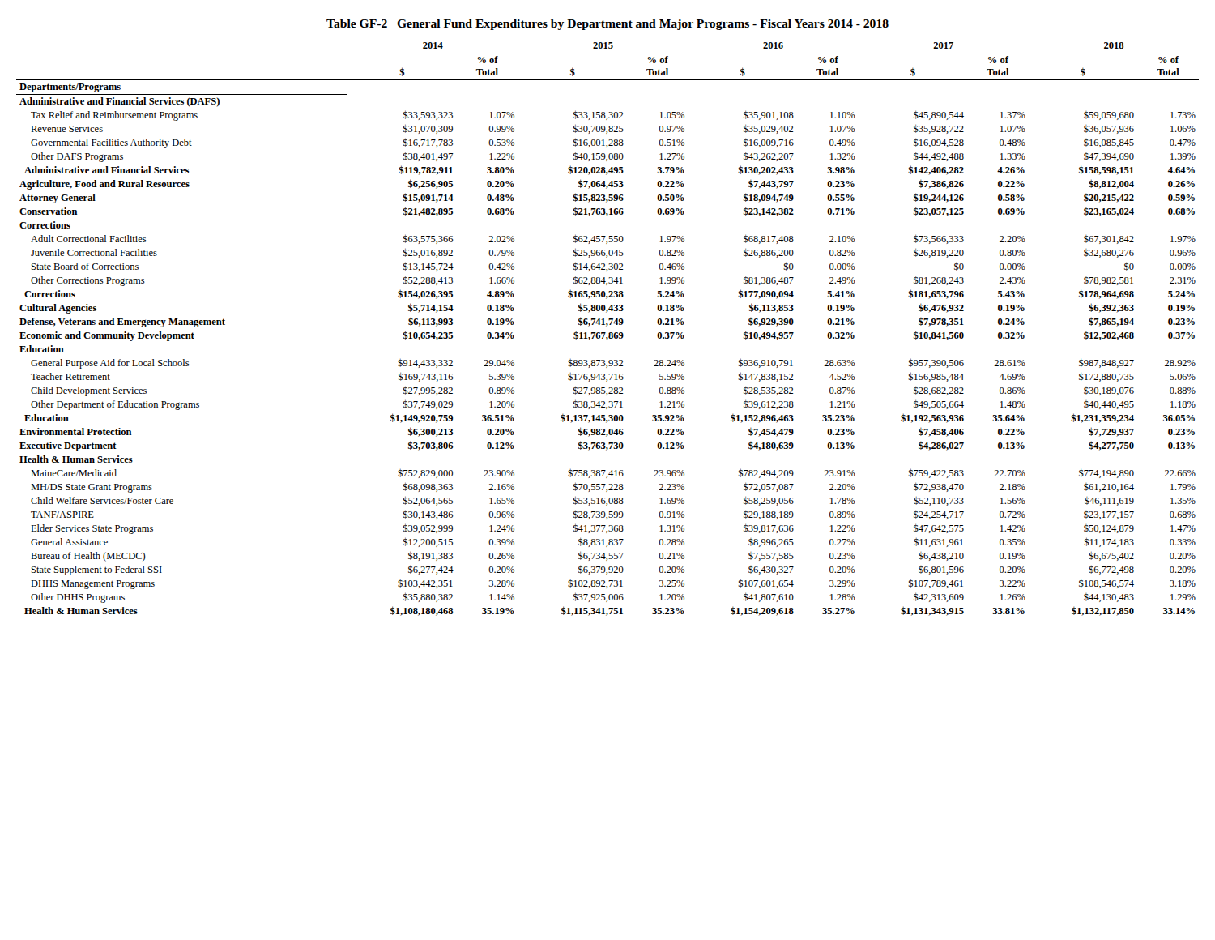Table GF-2 General Fund Expenditures by Department and Major Programs - Fiscal Years 2014 - 2018
| | 2014 | 2015 | 2016 | 2017 | 2018 |
| --- | --- | --- | --- | --- | --- |
| $ | % of Total | $ | % of Total | $ | % of Total | $ | % of Total | $ | % of Total |
| Departments/Programs | |
| Administrative and Financial Services (DAFS) |
| Tax Relief and Reimbursement Programs | $33,593,323 | 1.07% | $33,158,302 | 1.05% | $35,901,108 | 1.10% | $45,890,544 | 1.37% | $59,059,680 | 1.73% |
| Revenue Services | $31,070,309 | 0.99% | $30,709,825 | 0.97% | $35,029,402 | 1.07% | $35,928,722 | 1.07% | $36,057,936 | 1.06% |
| Governmental Facilities Authority Debt | $16,717,783 | 0.53% | $16,001,288 | 0.51% | $16,009,716 | 0.49% | $16,094,528 | 0.48% | $16,085,845 | 0.47% |
| Other DAFS Programs | $38,401,497 | 1.22% | $40,159,080 | 1.27% | $43,262,207 | 1.32% | $44,492,488 | 1.33% | $47,394,690 | 1.39% |
| Administrative and Financial Services | $119,782,911 | 3.80% | $120,028,495 | 3.79% | $130,202,433 | 3.98% | $142,406,282 | 4.26% | $158,598,151 | 4.64% |
| Agriculture, Food and Rural Resources | $6,256,905 | 0.20% | $7,064,453 | 0.22% | $7,443,797 | 0.23% | $7,386,826 | 0.22% | $8,812,004 | 0.26% |
| Attorney General | $15,091,714 | 0.48% | $15,823,596 | 0.50% | $18,094,749 | 0.55% | $19,244,126 | 0.58% | $20,215,422 | 0.59% |
| Conservation | $21,482,895 | 0.68% | $21,763,166 | 0.69% | $23,142,382 | 0.71% | $23,057,125 | 0.69% | $23,165,024 | 0.68% |
| Corrections |
| Adult Correctional Facilities | $63,575,366 | 2.02% | $62,457,550 | 1.97% | $68,817,408 | 2.10% | $73,566,333 | 2.20% | $67,301,842 | 1.97% |
| Juvenile Correctional Facilities | $25,016,892 | 0.79% | $25,966,045 | 0.82% | $26,886,200 | 0.82% | $26,819,220 | 0.80% | $32,680,276 | 0.96% |
| State Board of Corrections | $13,145,724 | 0.42% | $14,642,302 | 0.46% | $0 | 0.00% | $0 | 0.00% | $0 | 0.00% |
| Other Corrections Programs | $52,288,413 | 1.66% | $62,884,341 | 1.99% | $81,386,487 | 2.49% | $81,268,243 | 2.43% | $78,982,581 | 2.31% |
| Corrections | $154,026,395 | 4.89% | $165,950,238 | 5.24% | $177,090,094 | 5.41% | $181,653,796 | 5.43% | $178,964,698 | 5.24% |
| Cultural Agencies | $5,714,154 | 0.18% | $5,800,433 | 0.18% | $6,113,853 | 0.19% | $6,476,932 | 0.19% | $6,392,363 | 0.19% |
| Defense, Veterans and Emergency Management | $6,113,993 | 0.19% | $6,741,749 | 0.21% | $6,929,390 | 0.21% | $7,978,351 | 0.24% | $7,865,194 | 0.23% |
| Economic and Community Development | $10,654,235 | 0.34% | $11,767,869 | 0.37% | $10,494,957 | 0.32% | $10,841,560 | 0.32% | $12,502,468 | 0.37% |
| Education |
| General Purpose Aid for Local Schools | $914,433,332 | 29.04% | $893,873,932 | 28.24% | $936,910,791 | 28.63% | $957,390,506 | 28.61% | $987,848,927 | 28.92% |
| Teacher Retirement | $169,743,116 | 5.39% | $176,943,716 | 5.59% | $147,838,152 | 4.52% | $156,985,484 | 4.69% | $172,880,735 | 5.06% |
| Child Development Services | $27,995,282 | 0.89% | $27,985,282 | 0.88% | $28,535,282 | 0.87% | $28,682,282 | 0.86% | $30,189,076 | 0.88% |
| Other Department of Education Programs | $37,749,029 | 1.20% | $38,342,371 | 1.21% | $39,612,238 | 1.21% | $49,505,664 | 1.48% | $40,440,495 | 1.18% |
| Education | $1,149,920,759 | 36.51% | $1,137,145,300 | 35.92% | $1,152,896,463 | 35.23% | $1,192,563,936 | 35.64% | $1,231,359,234 | 36.05% |
| Environmental Protection | $6,300,213 | 0.20% | $6,982,046 | 0.22% | $7,454,479 | 0.23% | $7,458,406 | 0.22% | $7,729,937 | 0.23% |
| Executive Department | $3,703,806 | 0.12% | $3,763,730 | 0.12% | $4,180,639 | 0.13% | $4,286,027 | 0.13% | $4,277,750 | 0.13% |
| Health & Human Services |
| MaineCare/Medicaid | $752,829,000 | 23.90% | $758,387,416 | 23.96% | $782,494,209 | 23.91% | $759,422,583 | 22.70% | $774,194,890 | 22.66% |
| MH/DS State Grant Programs | $68,098,363 | 2.16% | $70,557,228 | 2.23% | $72,057,087 | 2.20% | $72,938,470 | 2.18% | $61,210,164 | 1.79% |
| Child Welfare Services/Foster Care | $52,064,565 | 1.65% | $53,516,088 | 1.69% | $58,259,056 | 1.78% | $52,110,733 | 1.56% | $46,111,619 | 1.35% |
| TANF/ASPIRE | $30,143,486 | 0.96% | $28,739,599 | 0.91% | $29,188,189 | 0.89% | $24,254,717 | 0.72% | $23,177,157 | 0.68% |
| Elder Services State Programs | $39,052,999 | 1.24% | $41,377,368 | 1.31% | $39,817,636 | 1.22% | $47,642,575 | 1.42% | $50,124,879 | 1.47% |
| General Assistance | $12,200,515 | 0.39% | $8,831,837 | 0.28% | $8,996,265 | 0.27% | $11,631,961 | 0.35% | $11,174,183 | 0.33% |
| Bureau of Health (MECDC) | $8,191,383 | 0.26% | $6,734,557 | 0.21% | $7,557,585 | 0.23% | $6,438,210 | 0.19% | $6,675,402 | 0.20% |
| State Supplement to Federal SSI | $6,277,424 | 0.20% | $6,379,920 | 0.20% | $6,430,327 | 0.20% | $6,801,596 | 0.20% | $6,772,498 | 0.20% |
| DHHS Management Programs | $103,442,351 | 3.28% | $102,892,731 | 3.25% | $107,601,654 | 3.29% | $107,789,461 | 3.22% | $108,546,574 | 3.18% |
| Other DHHS Programs | $35,880,382 | 1.14% | $37,925,006 | 1.20% | $41,807,610 | 1.28% | $42,313,609 | 1.26% | $44,130,483 | 1.29% |
| Health & Human Services | $1,108,180,468 | 35.19% | $1,115,341,751 | 35.23% | $1,154,209,618 | 35.27% | $1,131,343,915 | 33.81% | $1,132,117,850 | 33.14% |